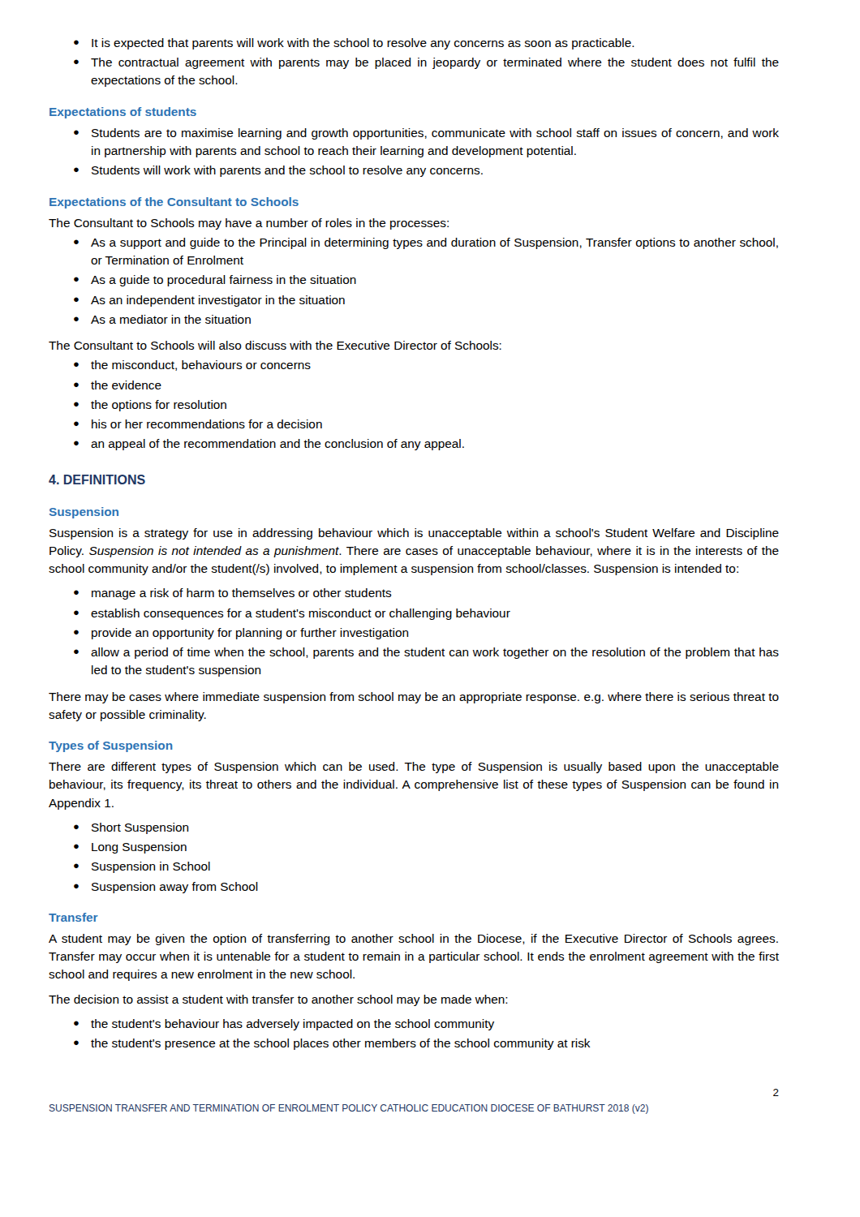It is expected that parents will work with the school to resolve any concerns as soon as practicable.
The contractual agreement with parents may be placed in jeopardy or terminated where the student does not fulfil the expectations of the school.
Expectations of students
Students are to maximise learning and growth opportunities, communicate with school staff on issues of concern, and work in partnership with parents and school to reach their learning and development potential.
Students will work with parents and the school to resolve any concerns.
Expectations of the Consultant to Schools
The Consultant to Schools may have a number of roles in the processes:
As a support and guide to the Principal in determining types and duration of Suspension, Transfer options to another school, or Termination of Enrolment
As a guide to procedural fairness in the situation
As an independent investigator in the situation
As a mediator in the situation
The Consultant to Schools will also discuss with the Executive Director of Schools:
the misconduct, behaviours or concerns
the evidence
the options for resolution
his or her recommendations for a decision
an appeal of the recommendation and the conclusion of any appeal.
4. DEFINITIONS
Suspension
Suspension is a strategy for use in addressing behaviour which is unacceptable within a school's Student Welfare and Discipline Policy. Suspension is not intended as a punishment. There are cases of unacceptable behaviour, where it is in the interests of the school community and/or the student(/s) involved, to implement a suspension from school/classes. Suspension is intended to:
manage a risk of harm to themselves or other students
establish consequences for a student's misconduct or challenging behaviour
provide an opportunity for planning or further investigation
allow a period of time when the school, parents and the student can work together on the resolution of the problem that has led to the student's suspension
There may be cases where immediate suspension from school may be an appropriate response. e.g. where there is serious threat to safety or possible criminality.
Types of Suspension
There are different types of Suspension which can be used. The type of Suspension is usually based upon the unacceptable behaviour, its frequency, its threat to others and the individual. A comprehensive list of these types of Suspension can be found in Appendix 1.
Short Suspension
Long Suspension
Suspension in School
Suspension away from School
Transfer
A student may be given the option of transferring to another school in the Diocese, if the Executive Director of Schools agrees. Transfer may occur when it is untenable for a student to remain in a particular school. It ends the enrolment agreement with the first school and requires a new enrolment in the new school.
The decision to assist a student with transfer to another school may be made when:
the student's behaviour has adversely impacted on the school community
the student's presence at the school places other members of the school community at risk
2
SUSPENSION TRANSFER AND TERMINATION OF ENROLMENT POLICY CATHOLIC EDUCATION DIOCESE OF BATHURST 2018 (v2)